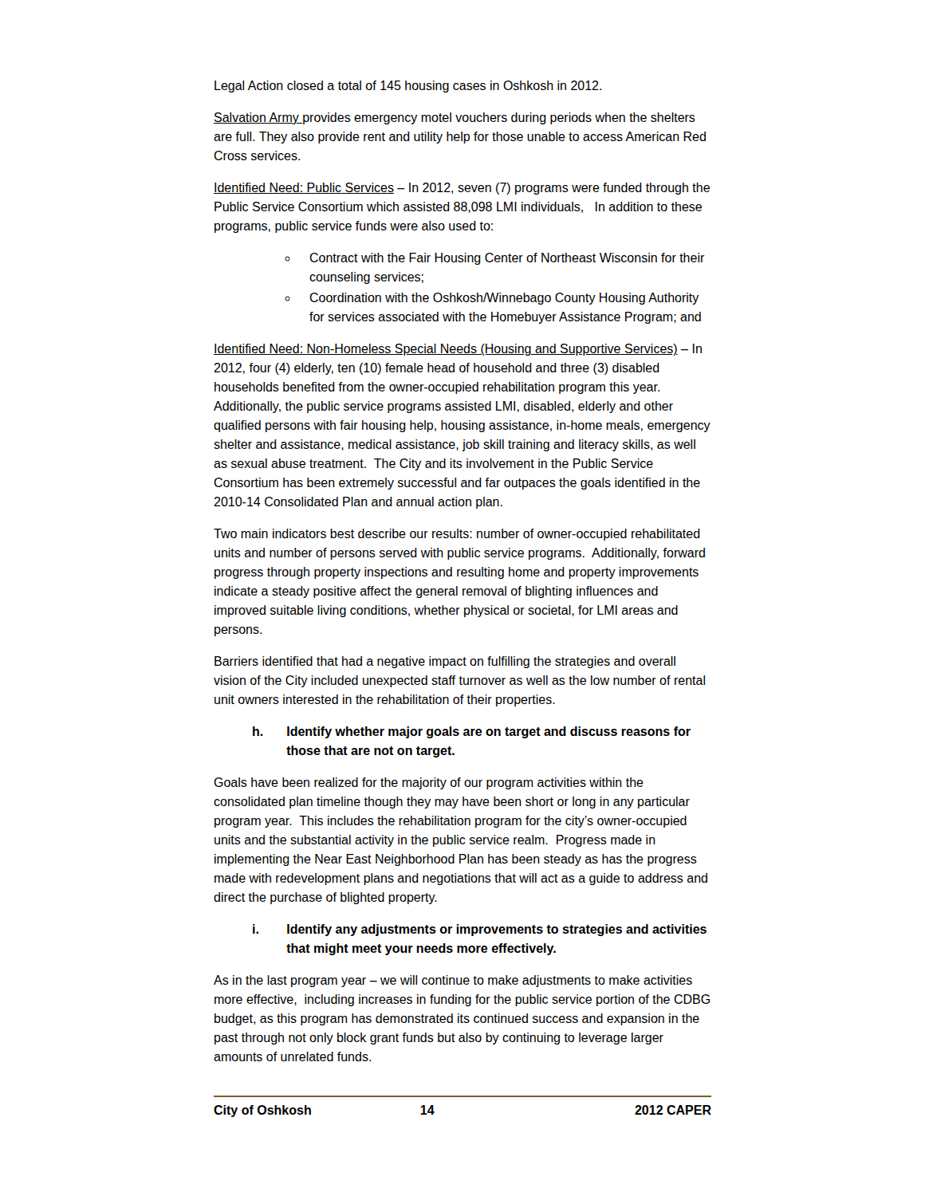Legal Action closed a total of 145 housing cases in Oshkosh in 2012.
Salvation Army provides emergency motel vouchers during periods when the shelters are full. They also provide rent and utility help for those unable to access American Red Cross services.
Identified Need: Public Services – In 2012, seven (7) programs were funded through the Public Service Consortium which assisted 88,098 LMI individuals, In addition to these programs, public service funds were also used to:
Contract with the Fair Housing Center of Northeast Wisconsin for their counseling services;
Coordination with the Oshkosh/Winnebago County Housing Authority for services associated with the Homebuyer Assistance Program; and
Identified Need: Non-Homeless Special Needs (Housing and Supportive Services) – In 2012, four (4) elderly, ten (10) female head of household and three (3) disabled households benefited from the owner-occupied rehabilitation program this year. Additionally, the public service programs assisted LMI, disabled, elderly and other qualified persons with fair housing help, housing assistance, in-home meals, emergency shelter and assistance, medical assistance, job skill training and literacy skills, as well as sexual abuse treatment. The City and its involvement in the Public Service Consortium has been extremely successful and far outpaces the goals identified in the 2010-14 Consolidated Plan and annual action plan.
Two main indicators best describe our results: number of owner-occupied rehabilitated units and number of persons served with public service programs. Additionally, forward progress through property inspections and resulting home and property improvements indicate a steady positive affect the general removal of blighting influences and improved suitable living conditions, whether physical or societal, for LMI areas and persons.
Barriers identified that had a negative impact on fulfilling the strategies and overall vision of the City included unexpected staff turnover as well as the low number of rental unit owners interested in the rehabilitation of their properties.
h. Identify whether major goals are on target and discuss reasons for those that are not on target.
Goals have been realized for the majority of our program activities within the consolidated plan timeline though they may have been short or long in any particular program year. This includes the rehabilitation program for the city’s owner-occupied units and the substantial activity in the public service realm. Progress made in implementing the Near East Neighborhood Plan has been steady as has the progress made with redevelopment plans and negotiations that will act as a guide to address and direct the purchase of blighted property.
i. Identify any adjustments or improvements to strategies and activities that might meet your needs more effectively.
As in the last program year – we will continue to make adjustments to make activities more effective, including increases in funding for the public service portion of the CDBG budget, as this program has demonstrated its continued success and expansion in the past through not only block grant funds but also by continuing to leverage larger amounts of unrelated funds.
City of Oshkosh 14 2012 CAPER